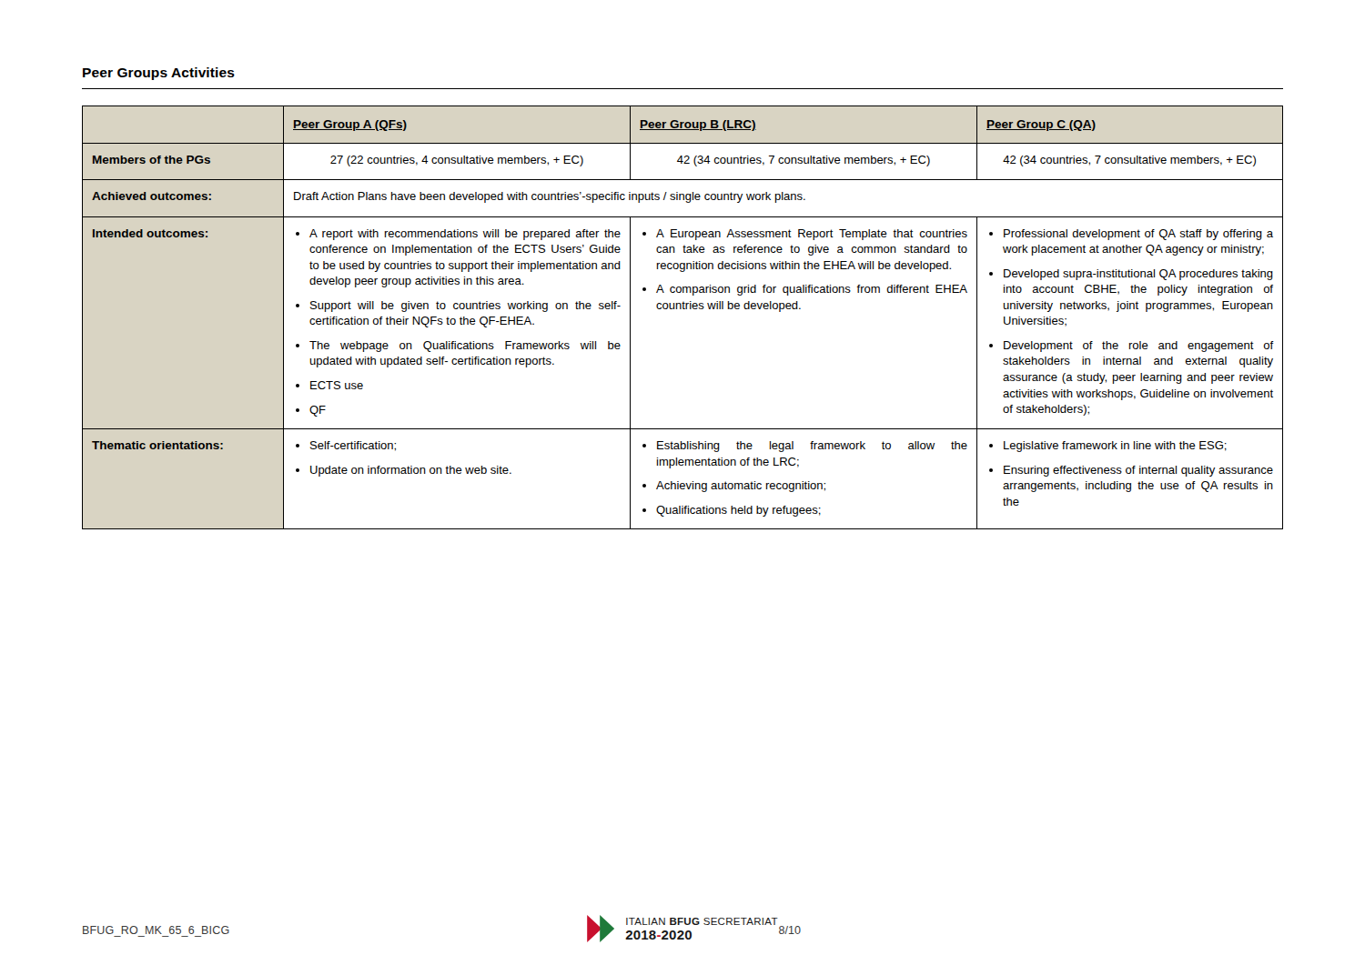Peer Groups Activities
| | Peer Group A (QFs) | Peer Group B (LRC) | Peer Group C (QA) |
| --- | --- | --- | --- |
| Members of the PGs | 27 (22 countries, 4 consultative members, + EC) | 42 (34 countries, 7 consultative members, + EC) | 42 (34 countries, 7 consultative members, + EC) |
| Achieved outcomes: | Draft Action Plans have been developed with countries’-specific inputs / single country work plans. |
| Intended outcomes: | A report with recommendations will be prepared after the conference on Implementation of the ECTS Users’ Guide to be used by countries to support their implementation and develop peer group activities in this area. Support will be given to countries working on the self-certification of their NQFs to the QF-EHEA. The webpage on Qualifications Frameworks will be updated with updated self- certification reports. ECTS use QF | A European Assessment Report Template that countries can take as reference to give a common standard to recognition decisions within the EHEA will be developed. A comparison grid for qualifications from different EHEA countries will be developed. | Professional development of QA staff by offering a work placement at another QA agency or ministry; Developed supra-institutional QA procedures taking into account CBHE, the policy integration of university networks, joint programmes, European Universities; Development of the role and engagement of stakeholders in internal and external quality assurance (a study, peer learning and peer review activities with workshops, Guideline on involvement of stakeholders); |
| Thematic orientations: | Self-certification; Update on information on the web site. | Establishing the legal framework to allow the implementation of the LRC; Achieving automatic recognition; Qualifications held by refugees; | Legislative framework in line with the ESG; Ensuring effectiveness of internal quality assurance arrangements, including the use of QA results in the |
BFUG_RO_MK_65_6_BICG
ITALIAN BFUG SECRETARIAT
2018-2020
8/10